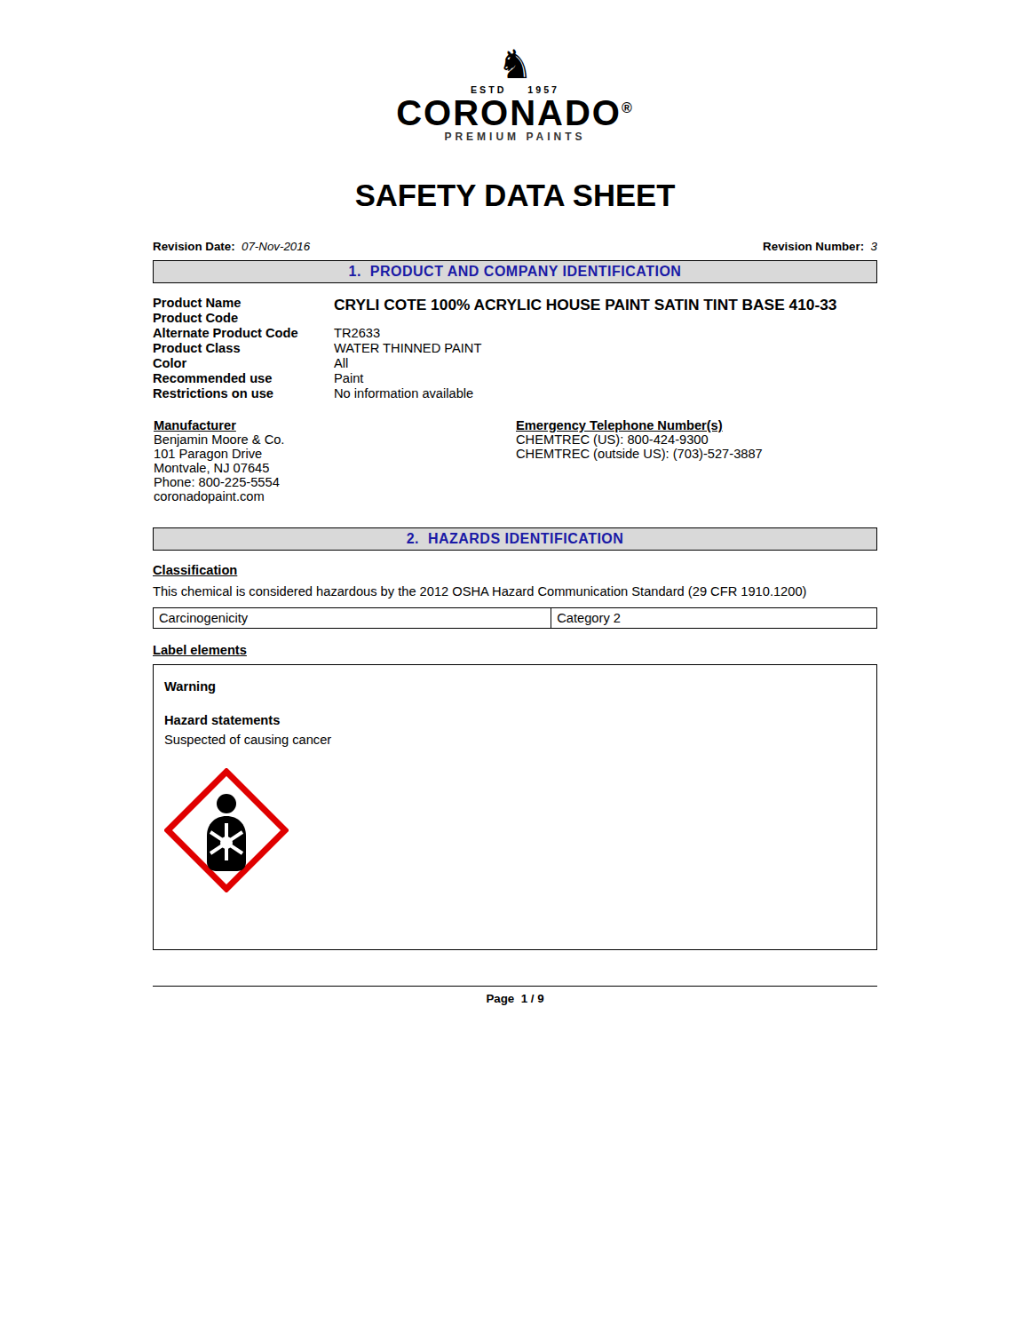♞
ESTD 1957
CORONADO®
PREMIUM PAINTS
SAFETY DATA SHEET
Revision Date: 07-Nov-2016 Revision Number: 3
1. PRODUCT AND COMPANY IDENTIFICATION
| Product Name | CRYLI COTE 100% ACRYLIC HOUSE PAINT SATIN TINT BASE 410-33 |
| Product Code |
| Alternate Product Code | TR2633 |
| Product Class | WATER THINNED PAINT |
| Color | All |
| Recommended use | Paint |
| Restrictions on use | No information available |
| Manufacturer Benjamin Moore & Co. 101 Paragon Drive Montvale, NJ 07645 Phone: 800-225-5554 coronadopaint.com | Emergency Telephone Number(s) CHEMTREC (US): 800-424-9300 CHEMTREC (outside US): (703)-527-3887 |
2. HAZARDS IDENTIFICATION
Classification
This chemical is considered hazardous by the 2012 OSHA Hazard Communication Standard (29 CFR 1910.1200)
| Carcinogenicity | Category 2 |
Label elements
Warning
Hazard statements
Suspected of causing cancer
Page 1 / 9